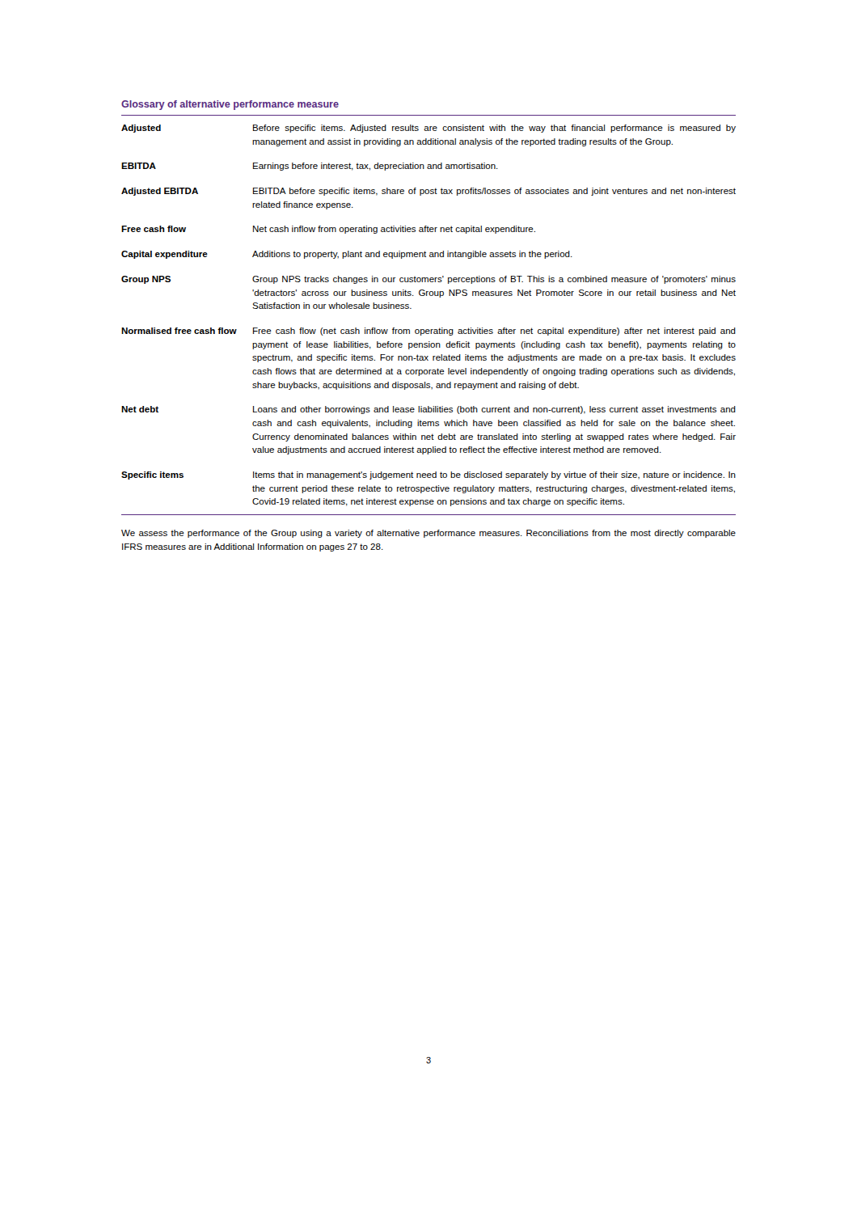Glossary of alternative performance measure
| Adjusted | Before specific items. Adjusted results are consistent with the way that financial performance is measured by management and assist in providing an additional analysis of the reported trading results of the Group. |
| EBITDA | Earnings before interest, tax, depreciation and amortisation. |
| Adjusted EBITDA | EBITDA before specific items, share of post tax profits/losses of associates and joint ventures and net non-interest related finance expense. |
| Free cash flow | Net cash inflow from operating activities after net capital expenditure. |
| Capital expenditure | Additions to property, plant and equipment and intangible assets in the period. |
| Group NPS | Group NPS tracks changes in our customers' perceptions of BT. This is a combined measure of 'promoters' minus 'detractors' across our business units. Group NPS measures Net Promoter Score in our retail business and Net Satisfaction in our wholesale business. |
| Normalised free cash flow | Free cash flow (net cash inflow from operating activities after net capital expenditure) after net interest paid and payment of lease liabilities, before pension deficit payments (including cash tax benefit), payments relating to spectrum, and specific items. For non-tax related items the adjustments are made on a pre-tax basis. It excludes cash flows that are determined at a corporate level independently of ongoing trading operations such as dividends, share buybacks, acquisitions and disposals, and repayment and raising of debt. |
| Net debt | Loans and other borrowings and lease liabilities (both current and non-current), less current asset investments and cash and cash equivalents, including items which have been classified as held for sale on the balance sheet. Currency denominated balances within net debt are translated into sterling at swapped rates where hedged. Fair value adjustments and accrued interest applied to reflect the effective interest method are removed. |
| Specific items | Items that in management's judgement need to be disclosed separately by virtue of their size, nature or incidence. In the current period these relate to retrospective regulatory matters, restructuring charges, divestment-related items, Covid-19 related items, net interest expense on pensions and tax charge on specific items. |
We assess the performance of the Group using a variety of alternative performance measures. Reconciliations from the most directly comparable IFRS measures are in Additional Information on pages 27 to 28.
3